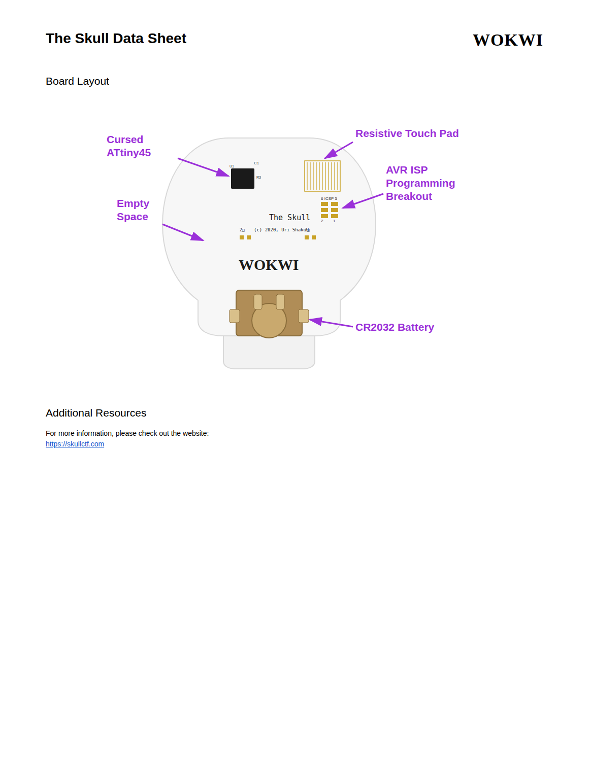The Skull Data Sheet
WOKWI
Board Layout
C1 U1 R3 6 ICSP 5 2 1 The Skull (c) 2020, Uri Shaked 2□ 2□ WOKWI Cursed ATtiny45 Resistive Touch Pad AVR ISP Programming Breakout Empty Space CR2032 Battery
Additional Resources
For more information, please check out the website:
https://skullctf.com